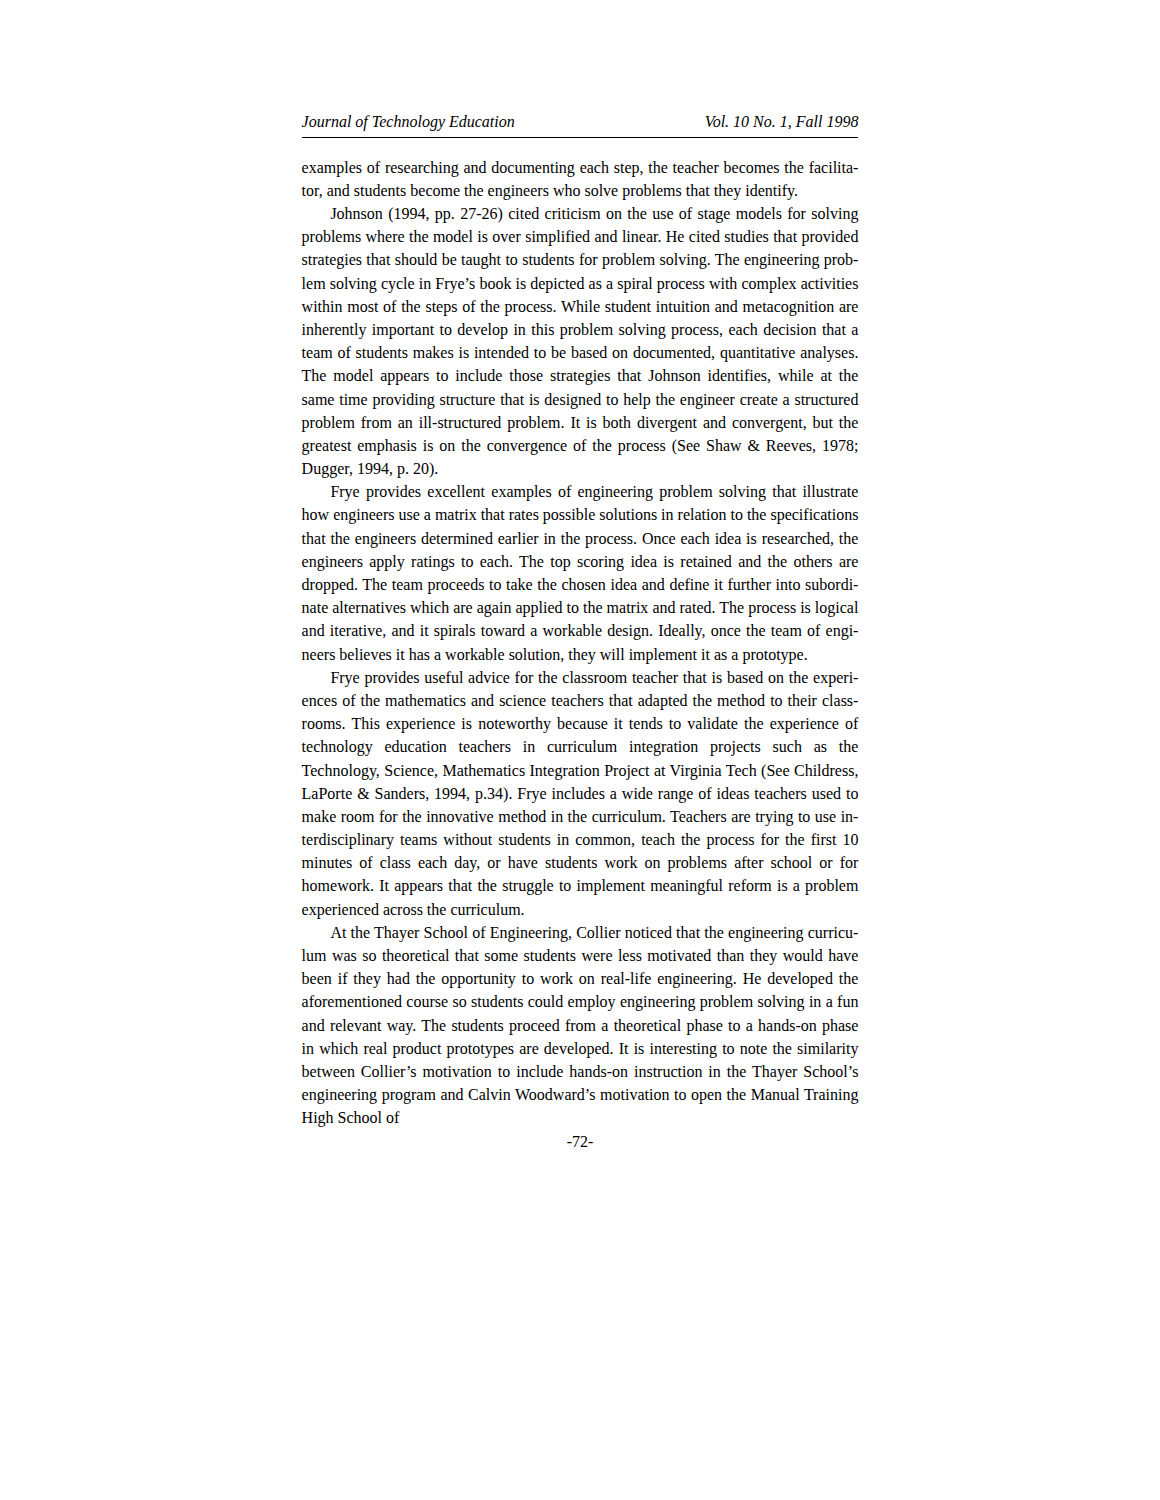Journal of Technology Education Vol. 10 No. 1, Fall 1998
examples of researching and documenting each step, the teacher becomes the facilitator, and students become the engineers who solve problems that they identify.
Johnson (1994, pp. 27-26) cited criticism on the use of stage models for solving problems where the model is over simplified and linear. He cited studies that provided strategies that should be taught to students for problem solving. The engineering problem solving cycle in Frye’s book is depicted as a spiral process with complex activities within most of the steps of the process. While student intuition and metacognition are inherently important to develop in this problem solving process, each decision that a team of students makes is intended to be based on documented, quantitative analyses. The model appears to include those strategies that Johnson identifies, while at the same time providing structure that is designed to help the engineer create a structured problem from an ill-structured problem. It is both divergent and convergent, but the greatest emphasis is on the convergence of the process (See Shaw & Reeves, 1978; Dugger, 1994, p. 20).
Frye provides excellent examples of engineering problem solving that illustrate how engineers use a matrix that rates possible solutions in relation to the specifications that the engineers determined earlier in the process. Once each idea is researched, the engineers apply ratings to each. The top scoring idea is retained and the others are dropped. The team proceeds to take the chosen idea and define it further into subordinate alternatives which are again applied to the matrix and rated. The process is logical and iterative, and it spirals toward a workable design. Ideally, once the team of engineers believes it has a workable solution, they will implement it as a prototype.
Frye provides useful advice for the classroom teacher that is based on the experiences of the mathematics and science teachers that adapted the method to their classrooms. This experience is noteworthy because it tends to validate the experience of technology education teachers in curriculum integration projects such as the Technology, Science, Mathematics Integration Project at Virginia Tech (See Childress, LaPorte & Sanders, 1994, p.34). Frye includes a wide range of ideas teachers used to make room for the innovative method in the curriculum. Teachers are trying to use interdisciplinary teams without students in common, teach the process for the first 10 minutes of class each day, or have students work on problems after school or for homework. It appears that the struggle to implement meaningful reform is a problem experienced across the curriculum.
At the Thayer School of Engineering, Collier noticed that the engineering curriculum was so theoretical that some students were less motivated than they would have been if they had the opportunity to work on real-life engineering. He developed the aforementioned course so students could employ engineering problem solving in a fun and relevant way. The students proceed from a theoretical phase to a hands-on phase in which real product prototypes are developed. It is interesting to note the similarity between Collier’s motivation to include hands-on instruction in the Thayer School’s engineering program and Calvin Woodward’s motivation to open the Manual Training High School of
-72-